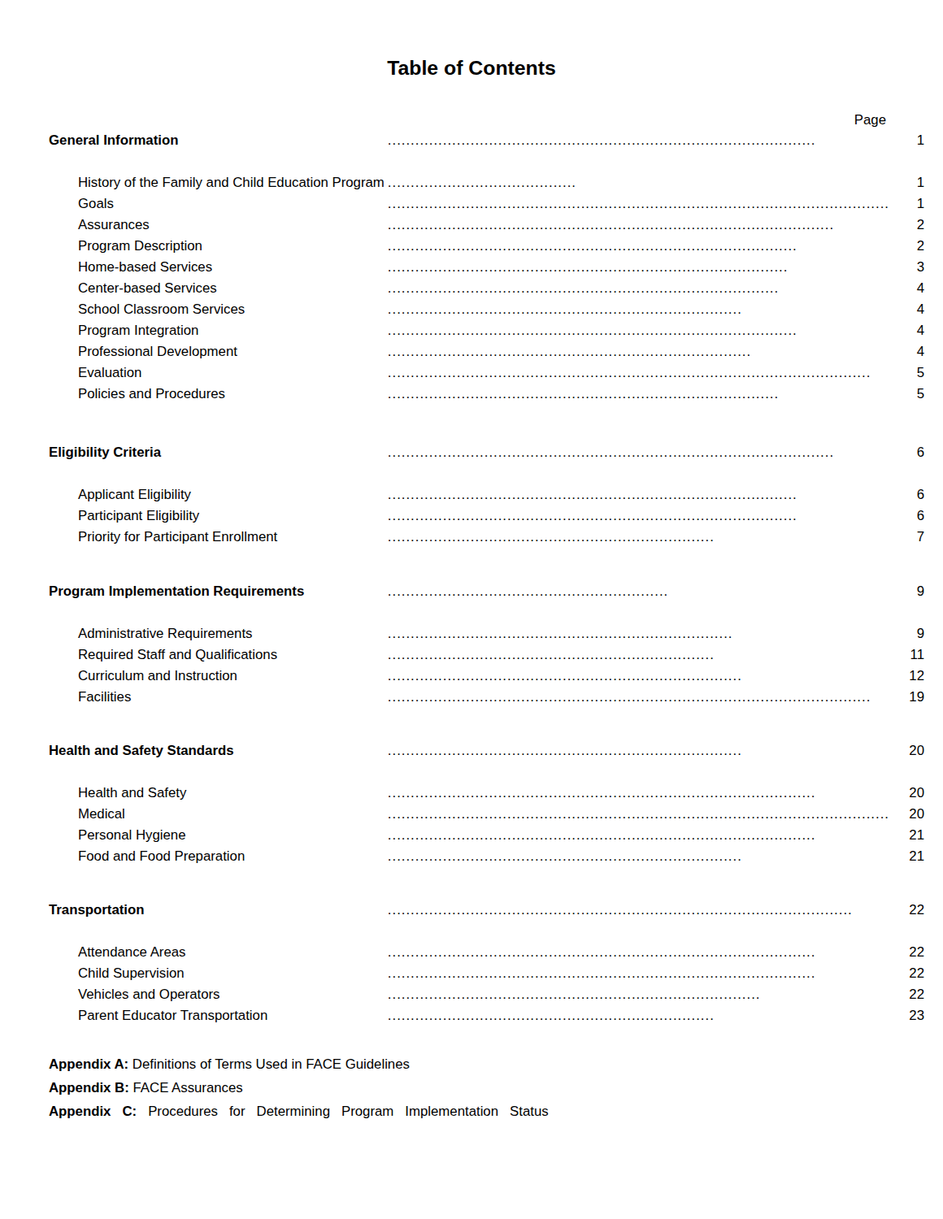Table of Contents
Page
| General Information | ............................................................................................. | 1 |
| History of the Family and Child Education Program | ......................................... | 1 |
| Goals | ............................................................................................................. | 1 |
| Assurances | ................................................................................................. | 2 |
| Program Description | ......................................................................................... | 2 |
| Home-based Services | ....................................................................................... | 3 |
| Center-based Services | ..................................................................................... | 4 |
| School Classroom Services | ............................................................................. | 4 |
| Program Integration | ......................................................................................... | 4 |
| Professional Development | ............................................................................... | 4 |
| Evaluation | ......................................................................................................... | 5 |
| Policies and Procedures | ..................................................................................... | 5 |
| Eligibility Criteria | ................................................................................................. | 6 |
| Applicant Eligibility | ......................................................................................... | 6 |
| Participant Eligibility | ......................................................................................... | 6 |
| Priority for Participant Enrollment | ....................................................................... | 7 |
| Program Implementation Requirements | ............................................................. | 9 |
| Administrative Requirements | ........................................................................... | 9 |
| Required Staff and Qualifications | ....................................................................... | 11 |
| Curriculum and Instruction | ............................................................................. | 12 |
| Facilities | ......................................................................................................... | 19 |
| Health and Safety Standards | ............................................................................. | 20 |
| Health and Safety | ............................................................................................. | 20 |
| Medical | ............................................................................................................. | 20 |
| Personal Hygiene | ............................................................................................. | 21 |
| Food and Food Preparation | ............................................................................. | 21 |
| Transportation | ..................................................................................................... | 22 |
| Attendance Areas | ............................................................................................. | 22 |
| Child Supervision | ............................................................................................. | 22 |
| Vehicles and Operators | ................................................................................. | 22 |
| Parent Educator Transportation | ....................................................................... | 23 |
Appendix A: Definitions of Terms Used in FACE Guidelines
Appendix B: FACE Assurances
Appendix C: Procedures for Determining Program Implementation Status